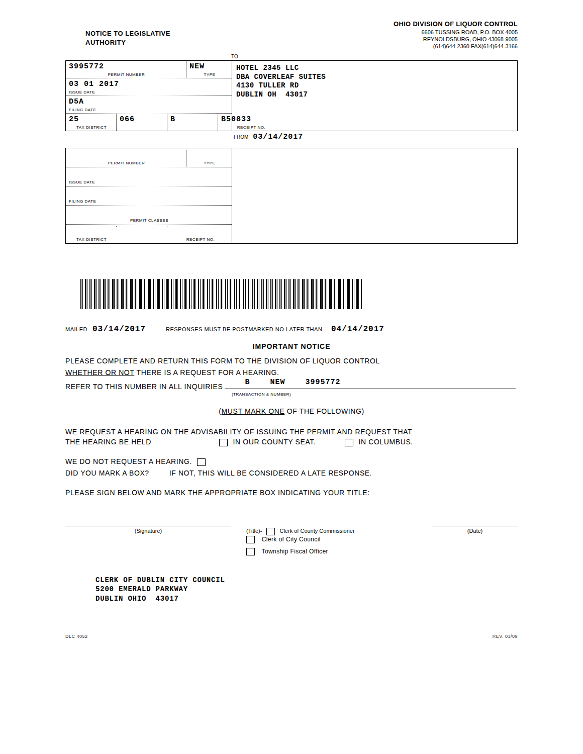NOTICE TO LEGISLATIVE
AUTHORITY
OHIO DIVISION OF LIQUOR CONTROL
6606 TUSSING ROAD, P.O. BOX 4005
REYNOLDSBURG, OHIO 43068-9005
(614)644-2360 FAX(614)644-3166
TO
3995772 PERMIT NUMBER
NEW TYPE
03 01 2017 ISSUE DATE
D5A FILING DATE
25 TAX DISTRICT
066
B
B50833 RECEIPT NO.
HOTEL 2345 LLC
DBA COVERLEAF SUITES
4130 TULLER RD
DUBLIN OH 43017
FROM 03/14/2017
PERMIT NUMBER
TYPE
ISSUE DATE
FILING DATE
PERMIT CLASSES
TAX DISTRICT
RECEIPT NO.
MAILED 03/14/2017 RESPONSES MUST BE POSTMARKED NO LATER THAN. 04/14/2017
IMPORTANT NOTICE
PLEASE COMPLETE AND RETURN THIS FORM TO THE DIVISION OF LIQUOR CONTROL
WHETHER OR NOT THERE IS A REQUEST FOR A HEARING.
REFER TO THIS NUMBER IN ALL INQUIRIES B NEW 3995772
(TRANSACTION & NUMBER)
(MUST MARK ONE OF THE FOLLOWING)
WE REQUEST A HEARING ON THE ADVISABILITY OF ISSUING THE PERMIT AND REQUEST THAT
THE HEARING BE HELD IN OUR COUNTY SEAT. IN COLUMBUS.
WE DO NOT REQUEST A HEARING.
DID YOU MARK A BOX? IF NOT, THIS WILL BE CONSIDERED A LATE RESPONSE.
PLEASE SIGN BELOW AND MARK THE APPROPRIATE BOX INDICATING YOUR TITLE:
(Signature) (Title)- Clerk of County Commissioner (Date)
Clerk of City Council
Township Fiscal Officer
CLERK OF DUBLIN CITY COUNCIL
5200 EMERALD PARKWAY
DUBLIN OHIO 43017
DLC 4052 REV. 03/09